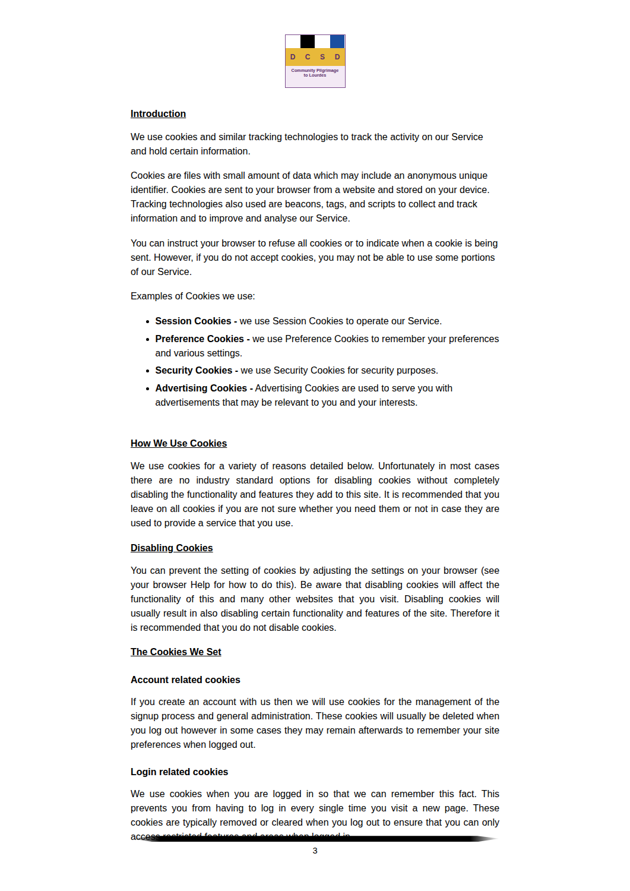DCSD
Community Pilgrimage
to Lourdes
Introduction
We use cookies and similar tracking technologies to track the activity on our Service and hold certain information.
Cookies are files with small amount of data which may include an anonymous unique identifier. Cookies are sent to your browser from a website and stored on your device. Tracking technologies also used are beacons, tags, and scripts to collect and track information and to improve and analyse our Service.
You can instruct your browser to refuse all cookies or to indicate when a cookie is being sent. However, if you do not accept cookies, you may not be able to use some portions of our Service.
Examples of Cookies we use:
Session Cookies - we use Session Cookies to operate our Service.
Preference Cookies - we use Preference Cookies to remember your preferences and various settings.
Security Cookies - we use Security Cookies for security purposes.
Advertising Cookies - Advertising Cookies are used to serve you with advertisements that may be relevant to you and your interests.
How We Use Cookies
We use cookies for a variety of reasons detailed below. Unfortunately in most cases there are no industry standard options for disabling cookies without completely disabling the functionality and features they add to this site. It is recommended that you leave on all cookies if you are not sure whether you need them or not in case they are used to provide a service that you use.
Disabling Cookies
You can prevent the setting of cookies by adjusting the settings on your browser (see your browser Help for how to do this). Be aware that disabling cookies will affect the functionality of this and many other websites that you visit. Disabling cookies will usually result in also disabling certain functionality and features of the site. Therefore it is recommended that you do not disable cookies.
The Cookies We Set
Account related cookies
If you create an account with us then we will use cookies for the management of the signup process and general administration. These cookies will usually be deleted when you log out however in some cases they may remain afterwards to remember your site preferences when logged out.
Login related cookies
We use cookies when you are logged in so that we can remember this fact. This prevents you from having to log in every single time you visit a new page. These cookies are typically removed or cleared when you log out to ensure that you can only access restricted features and areas when logged in.
3